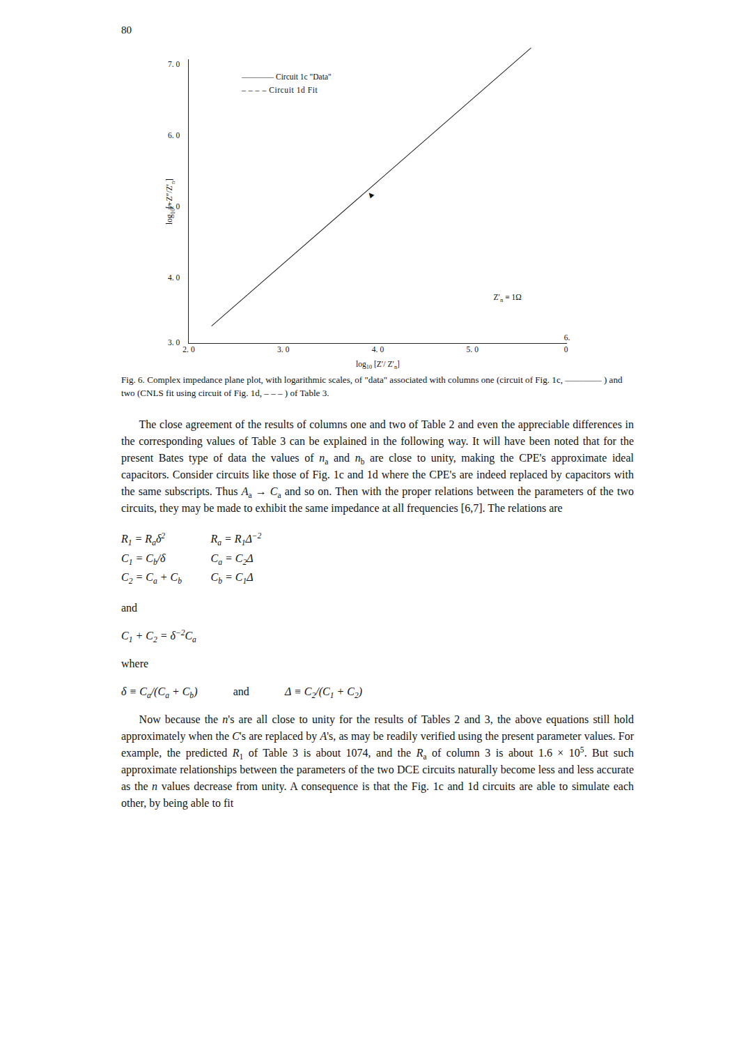80
———— Circuit 1c "Data"
– – – – Circuit 1d Fit
7. 0
6. 0
5. 0
4. 0
3. 0
2. 0
3. 0
4. 0
5. 0
6. 0
log10[−Z″/Z′n]
log10 [Z′/ Z′n]
Z′n ≡ 1Ω
▲
Fig. 6. Complex impedance plane plot, with logarithmic scales, of "data" associated with columns one (circuit of Fig. 1c, ———— ) and two (CNLS fit using circuit of Fig. 1d, – – – ) of Table 3.
The close agreement of the results of columns one and two of Table 2 and even the appreciable differences in the corresponding values of Table 3 can be explained in the following way. It will have been noted that for the present Bates type of data the values of na and nb are close to unity, making the CPE's approximate ideal capacitors. Consider circuits like those of Fig. 1c and 1d where the CPE's are indeed replaced by capacitors with the same subscripts. Thus Aa → Ca and so on. Then with the proper relations between the parameters of the two circuits, they may be made to exhibit the same impedance at all frequencies [6,7]. The relations are
| R 1 = R a δ 2 | R a = R 1 Δ −2 |
| C 1 = C b /δ | C a = C 2 Δ |
| C 2 = C a + C b | C b = C 1 Δ |
and
C1 + C2 = δ−2Ca
where
δ ≡ Ca/(Ca + Cb) and Δ ≡ C2/(C1 + C2)
Now because the n's are all close to unity for the results of Tables 2 and 3, the above equations still hold approximately when the C's are replaced by A's, as may be readily verified using the present parameter values. For example, the predicted R1 of Table 3 is about 1074, and the Ra of column 3 is about 1.6 × 105. But such approximate relationships between the parameters of the two DCE circuits naturally become less and less accurate as the n values decrease from unity. A consequence is that the Fig. 1c and 1d circuits are able to simulate each other, by being able to fit